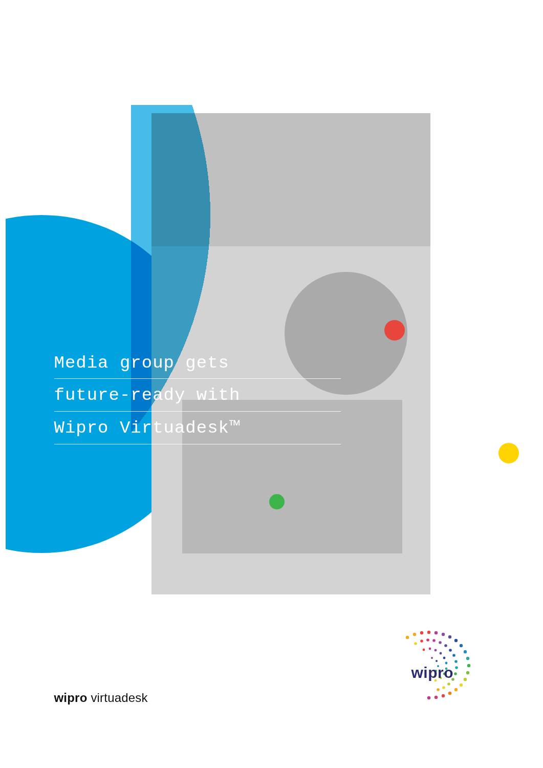Media group gets future-ready with Wipro Virtuadesk™
wipro virtuadesk
wipro